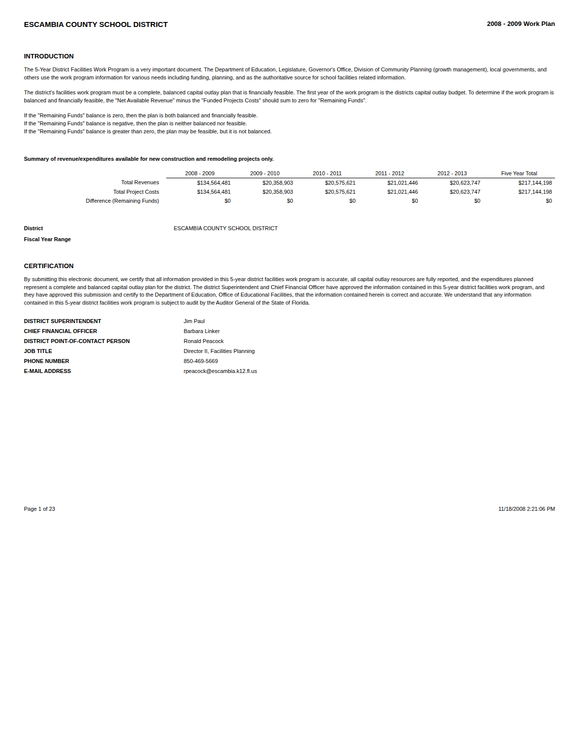ESCAMBIA COUNTY SCHOOL DISTRICT
2008 - 2009 Work Plan
INTRODUCTION
The 5-Year District Facilities Work Program is a very important document. The Department of Education, Legislature, Governor's Office, Division of Community Planning (growth management), local governments, and others use the work program information for various needs including funding, planning, and as the authoritative source for school facilities related information.
The district's facilities work program must be a complete, balanced capital outlay plan that is financially feasible. The first year of the work program is the districts capital outlay budget. To determine if the work program is balanced and financially feasible, the "Net Available Revenue" minus the "Funded Projects Costs" should sum to zero for "Remaining Funds".
If the "Remaining Funds" balance is zero, then the plan is both balanced and financially feasible.
If the "Remaining Funds" balance is negative, then the plan is neither balanced nor feasible.
If the "Remaining Funds" balance is greater than zero, the plan may be feasible, but it is not balanced.
Summary of revenue/expenditures available for new construction and remodeling projects only.
| | 2008 - 2009 | 2009 - 2010 | 2010 - 2011 | 2011 - 2012 | 2012 - 2013 | Five Year Total |
| --- | --- | --- | --- | --- | --- | --- |
| Total Revenues | $134,564,481 | $20,358,903 | $20,575,621 | $21,021,446 | $20,623,747 | $217,144,198 |
| Total Project Costs | $134,564,481 | $20,358,903 | $20,575,621 | $21,021,446 | $20,623,747 | $217,144,198 |
| Difference (Remaining Funds) | $0 | $0 | $0 | $0 | $0 | $0 |
District ESCAMBIA COUNTY SCHOOL DISTRICT
Fiscal Year Range
CERTIFICATION
By submitting this electronic document, we certify that all information provided in this 5-year district facilities work program is accurate, all capital outlay resources are fully reported, and the expenditures planned represent a complete and balanced capital outlay plan for the district. The district Superintendent and Chief Financial Officer have approved the information contained in this 5-year district facilities work program, and they have approved this submission and certify to the Department of Education, Office of Educational Facilities, that the information contained herein is correct and accurate. We understand that any information contained in this 5-year district facilities work program is subject to audit by the Auditor General of the State of Florida.
| DISTRICT SUPERINTENDENT | Jim Paul |
| CHIEF FINANCIAL OFFICER | Barbara Linker |
| DISTRICT POINT-OF-CONTACT PERSON | Ronald Peacock |
| JOB TITLE | Director II, Facilities Planning |
| PHONE NUMBER | 850-469-5669 |
| E-MAIL ADDRESS | rpeacock@escambia.k12.fl.us |
Page 1 of 23
11/18/2008 2:21:06 PM